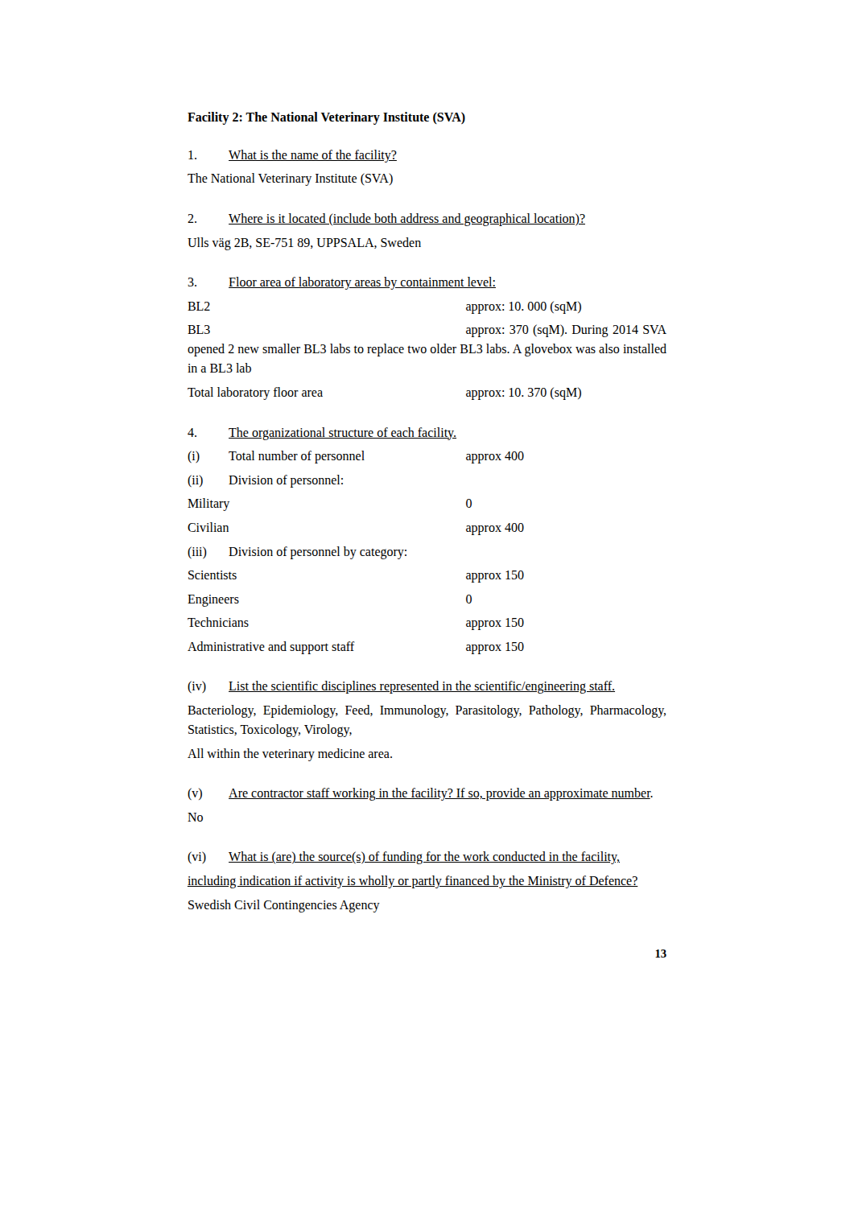Facility 2: The National Veterinary Institute (SVA)
1. What is the name of the facility?
The National Veterinary Institute (SVA)
2. Where is it located (include both address and geographical location)?
Ulls väg 2B, SE-751 89, UPPSALA, Sweden
3. Floor area of laboratory areas by containment level:
BL2 approx: 10. 000 (sqM)
BL3approx: 370 (sqM). During 2014 SVA opened 2 new smaller BL3 labs to replace two older BL3 labs. A glovebox was also installed in a BL3 lab
Total laboratory floor area approx: 10. 370 (sqM)
4. The organizational structure of each facility.
(i) Total number of personnel approx 400
(ii) Division of personnel:
Military 0
Civilian approx 400
(iii) Division of personnel by category:
Scientists approx 150
Engineers 0
Technicians approx 150
Administrative and support staff approx 150
(iv) List the scientific disciplines represented in the scientific/engineering staff.
Bacteriology, Epidemiology, Feed, Immunology, Parasitology, Pathology, Pharmacology, Statistics, Toxicology, Virology,
All within the veterinary medicine area.
(v) Are contractor staff working in the facility? If so, provide an approximate number.
No
(vi) What is (are) the source(s) of funding for the work conducted in the facility,
including indication if activity is wholly or partly financed by the Ministry of Defence?
Swedish Civil Contingencies Agency
13